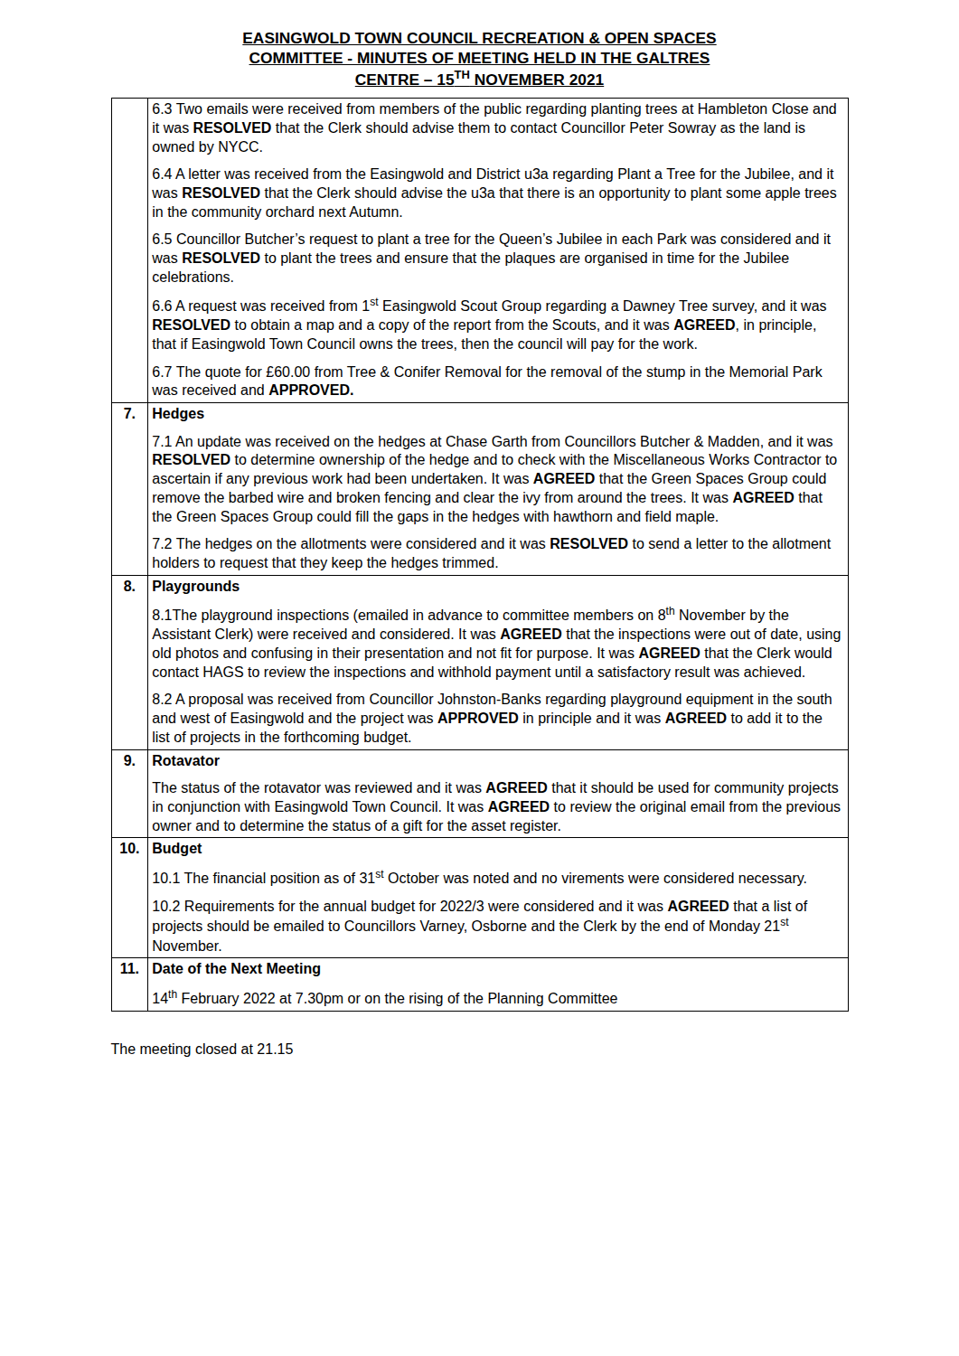EASINGWOLD TOWN COUNCIL RECREATION & OPEN SPACES
COMMITTEE - MINUTES OF MEETING HELD IN THE GALTRES
CENTRE – 15TH NOVEMBER 2021
| | 6.3 Two emails were received from members of the public regarding planting trees at Hambleton Close and it was RESOLVED that the Clerk should advise them to contact Councillor Peter Sowray as the land is owned by NYCC. 6.4 A letter was received from the Easingwold and District u3a regarding Plant a Tree for the Jubilee, and it was RESOLVED that the Clerk should advise the u3a that there is an opportunity to plant some apple trees in the community orchard next Autumn. 6.5 Councillor Butcher’s request to plant a tree for the Queen’s Jubilee in each Park was considered and it was RESOLVED to plant the trees and ensure that the plaques are organised in time for the Jubilee celebrations. 6.6 A request was received from 1 st Easingwold Scout Group regarding a Dawney Tree survey, and it was RESOLVED to obtain a map and a copy of the report from the Scouts, and it was AGREED , in principle, that if Easingwold Town Council owns the trees, then the council will pay for the work. 6.7 The quote for £60.00 from Tree & Conifer Removal for the removal of the stump in the Memorial Park was received and APPROVED. |
| 7. | Hedges 7.1 An update was received on the hedges at Chase Garth from Councillors Butcher & Madden, and it was RESOLVED to determine ownership of the hedge and to check with the Miscellaneous Works Contractor to ascertain if any previous work had been undertaken. It was AGREED that the Green Spaces Group could remove the barbed wire and broken fencing and clear the ivy from around the trees. It was AGREED that the Green Spaces Group could fill the gaps in the hedges with hawthorn and field maple. 7.2 The hedges on the allotments were considered and it was RESOLVED to send a letter to the allotment holders to request that they keep the hedges trimmed. |
| 8. | Playgrounds 8.1The playground inspections (emailed in advance to committee members on 8 th November by the Assistant Clerk) were received and considered. It was AGREED that the inspections were out of date, using old photos and confusing in their presentation and not fit for purpose. It was AGREED that the Clerk would contact HAGS to review the inspections and withhold payment until a satisfactory result was achieved. 8.2 A proposal was received from Councillor Johnston-Banks regarding playground equipment in the south and west of Easingwold and the project was APPROVED in principle and it was AGREED to add it to the list of projects in the forthcoming budget. |
| 9. | Rotavator The status of the rotavator was reviewed and it was AGREED that it should be used for community projects in conjunction with Easingwold Town Council. It was AGREED to review the original email from the previous owner and to determine the status of a gift for the asset register. |
| 10. | Budget 10.1 The financial position as of 31 st October was noted and no virements were considered necessary. 10.2 Requirements for the annual budget for 2022/3 were considered and it was AGREED that a list of projects should be emailed to Councillors Varney, Osborne and the Clerk by the end of Monday 21 st November. |
| 11. | Date of the Next Meeting 14 th February 2022 at 7.30pm or on the rising of the Planning Committee |
The meeting closed at 21.15